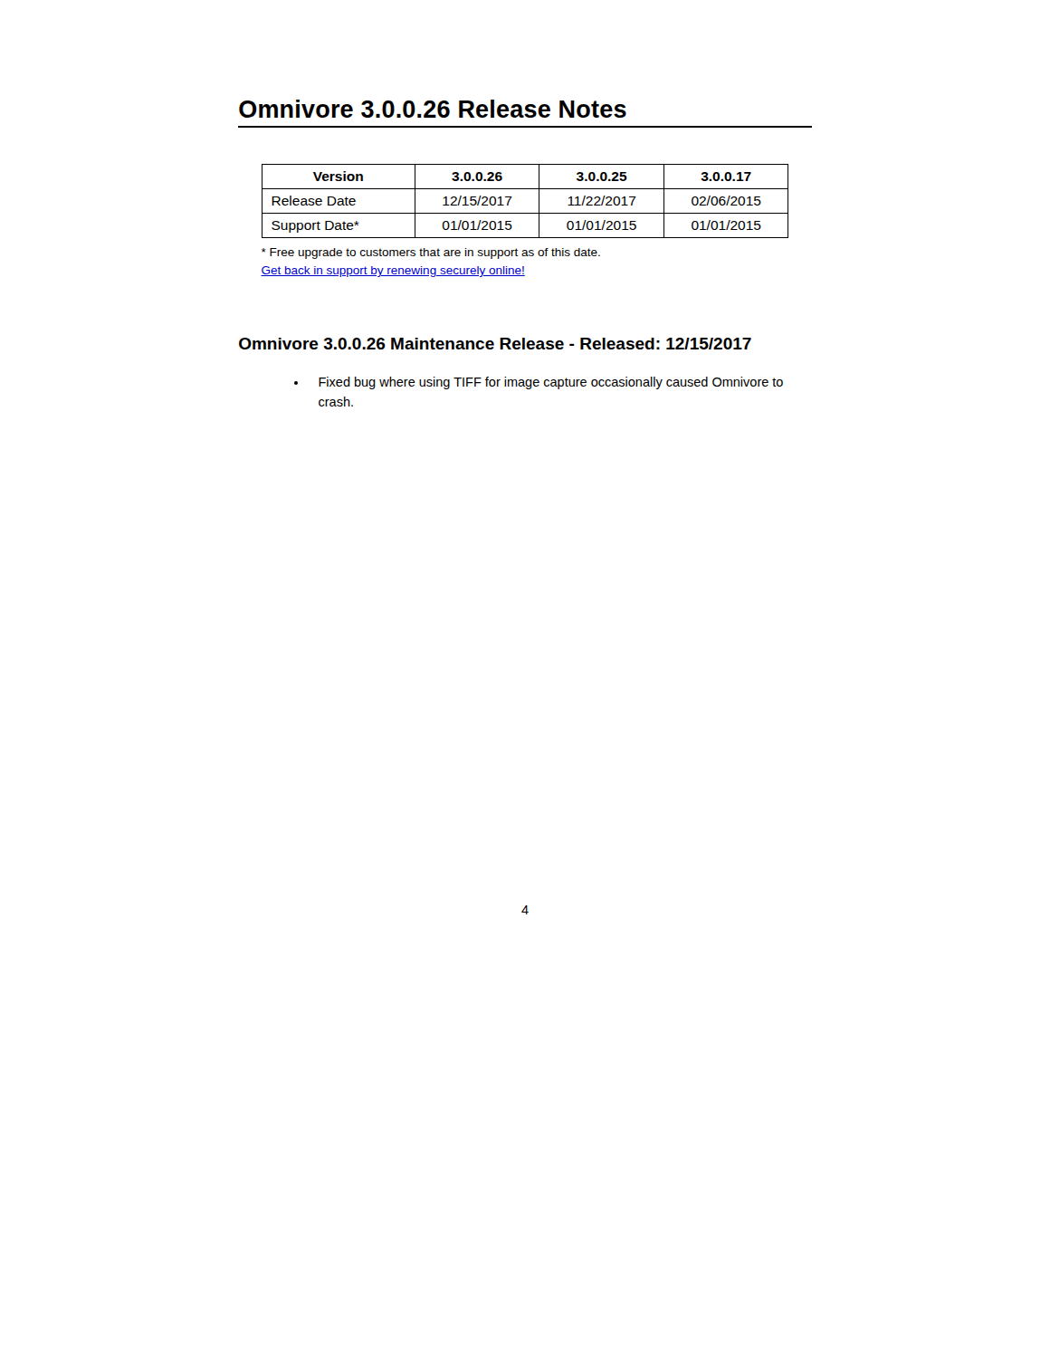Omnivore 3.0.0.26 Release Notes
| Version | 3.0.0.26 | 3.0.0.25 | 3.0.0.17 |
| --- | --- | --- | --- |
| Release Date | 12/15/2017 | 11/22/2017 | 02/06/2015 |
| Support Date* | 01/01/2015 | 01/01/2015 | 01/01/2015 |
* Free upgrade to customers that are in support as of this date.
Get back in support by renewing securely online!
Omnivore 3.0.0.26 Maintenance Release - Released: 12/15/2017
Fixed bug where using TIFF for image capture occasionally caused Omnivore to crash.
4